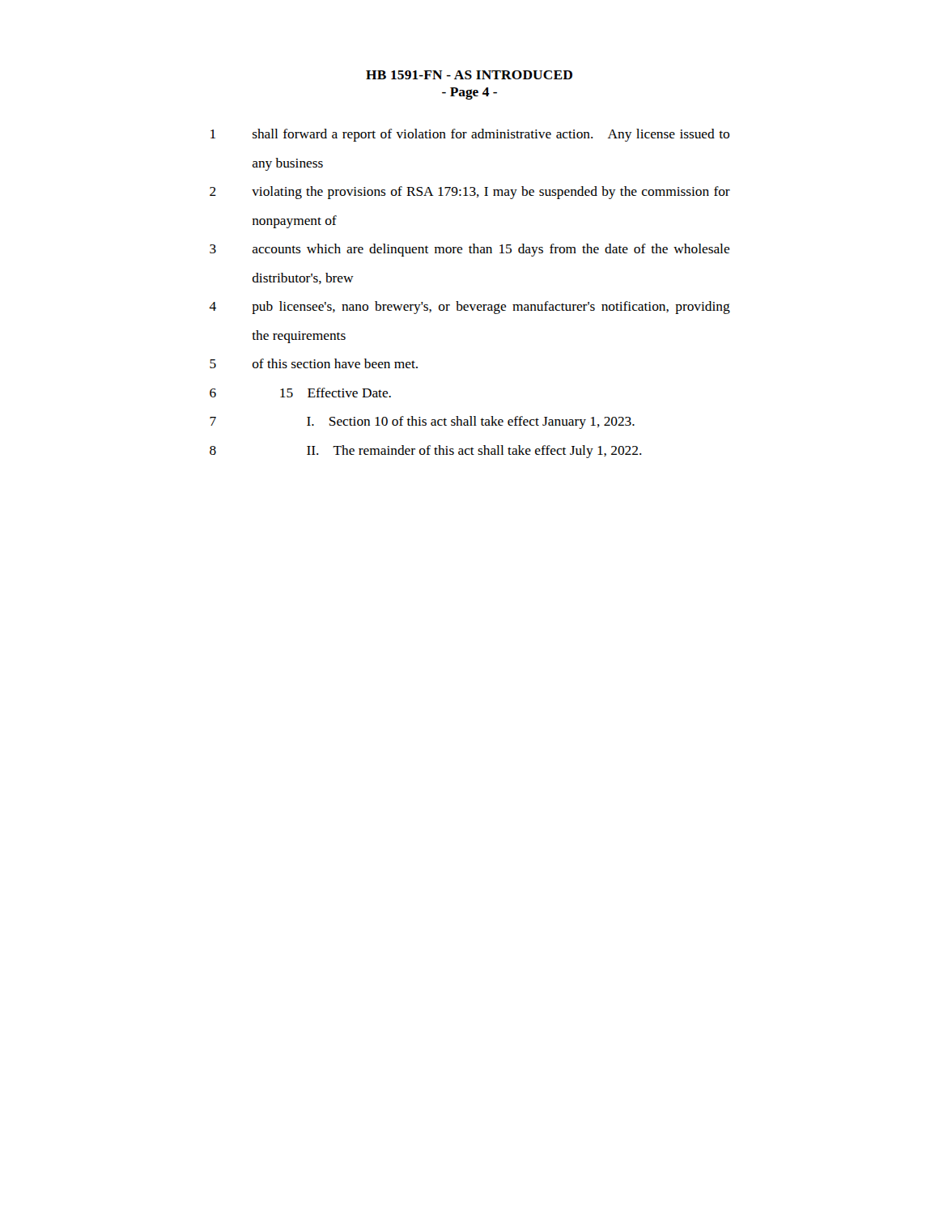HB 1591-FN - AS INTRODUCED - Page 4 -
| 1 | shall forward a report of violation for administrative action. Any license issued to any business |
| 2 | violating the provisions of RSA 179:13, I may be suspended by the commission for nonpayment of |
| 3 | accounts which are delinquent more than 15 days from the date of the wholesale distributor's, brew |
| 4 | pub licensee's, nano brewery's, or beverage manufacturer's notification, providing the requirements |
| 5 | of this section have been met. |
| 6 | 15 Effective Date. |
| 7 | I. Section 10 of this act shall take effect January 1, 2023. |
| 8 | II. The remainder of this act shall take effect July 1, 2022. |